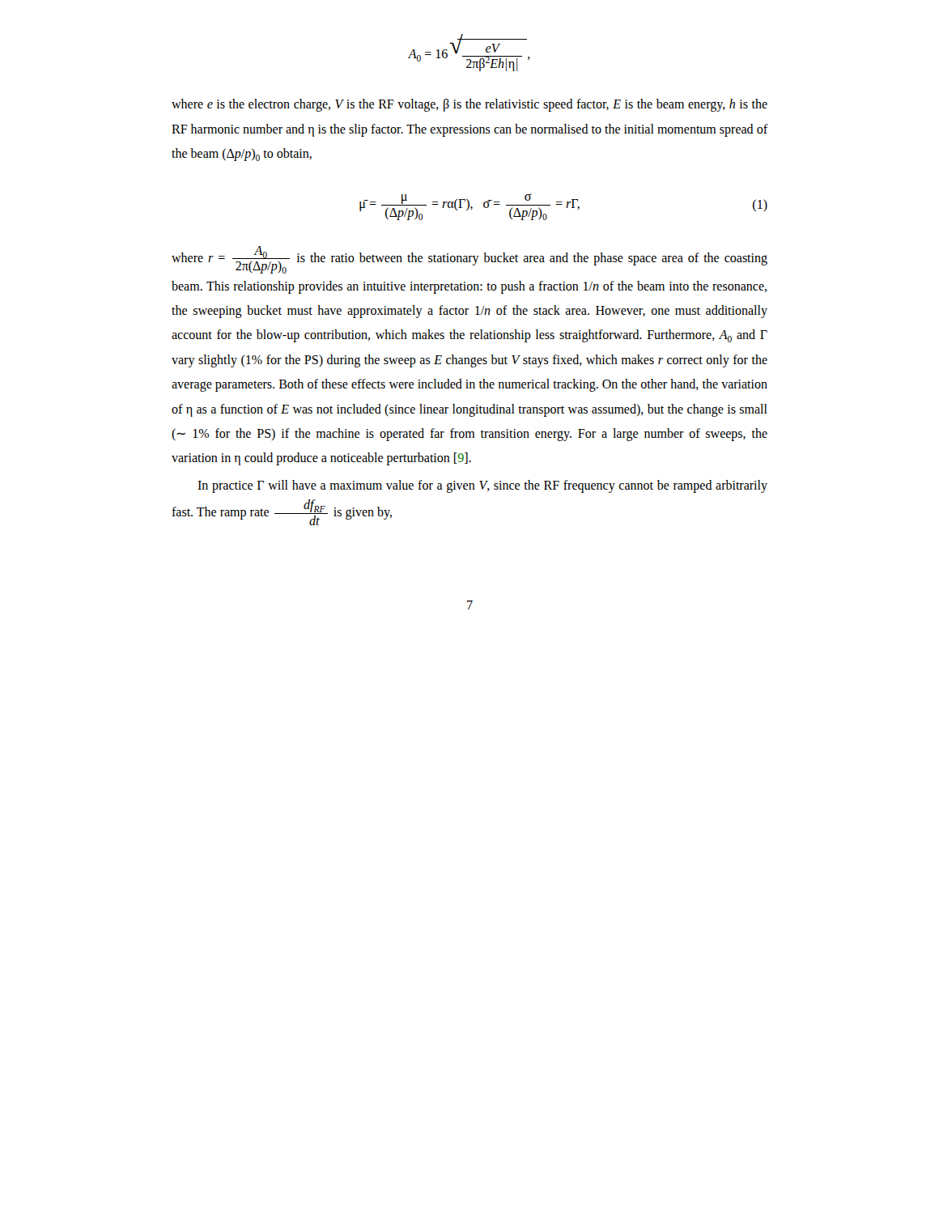A0 = 16eV 2πβ2Eh|η|,
where e is the electron charge, V is the RF voltage, β is the relativistic speed factor, E is the beam energy, h is the RF harmonic number and η is the slip factor. The expressions can be normalised to the initial momentum spread of the beam (Δp/p)0 to obtain,
μ̄ = μ(Δp/p)0 = rα(Γ), σ̄ = σ(Δp/p)0 = r Γ,
(1)
where r = A02π(Δp/p)0 is the ratio between the stationary bucket area and the phase space area of the coasting beam. This relationship provides an intuitive interpretation: to push a fraction 1/n of the beam into the resonance, the sweeping bucket must have approximately a factor 1/n of the stack area. However, one must additionally account for the blow-up contribution, which makes the relationship less straightforward. Furthermore, A0 and Γ vary slightly (1% for the PS) during the sweep as E changes but V stays fixed, which makes r correct only for the average parameters. Both of these effects were included in the numerical tracking. On the other hand, the variation of η as a function of E was not included (since linear longitudinal transport was assumed), but the change is small (∼ 1% for the PS) if the machine is operated far from transition energy. For a large number of sweeps, the variation in η could produce a noticeable perturbation [9].
In practice Γ will have a maximum value for a given V, since the RF frequency cannot be ramped arbitrarily fast. The ramp rate dfRF dt is given by,
7